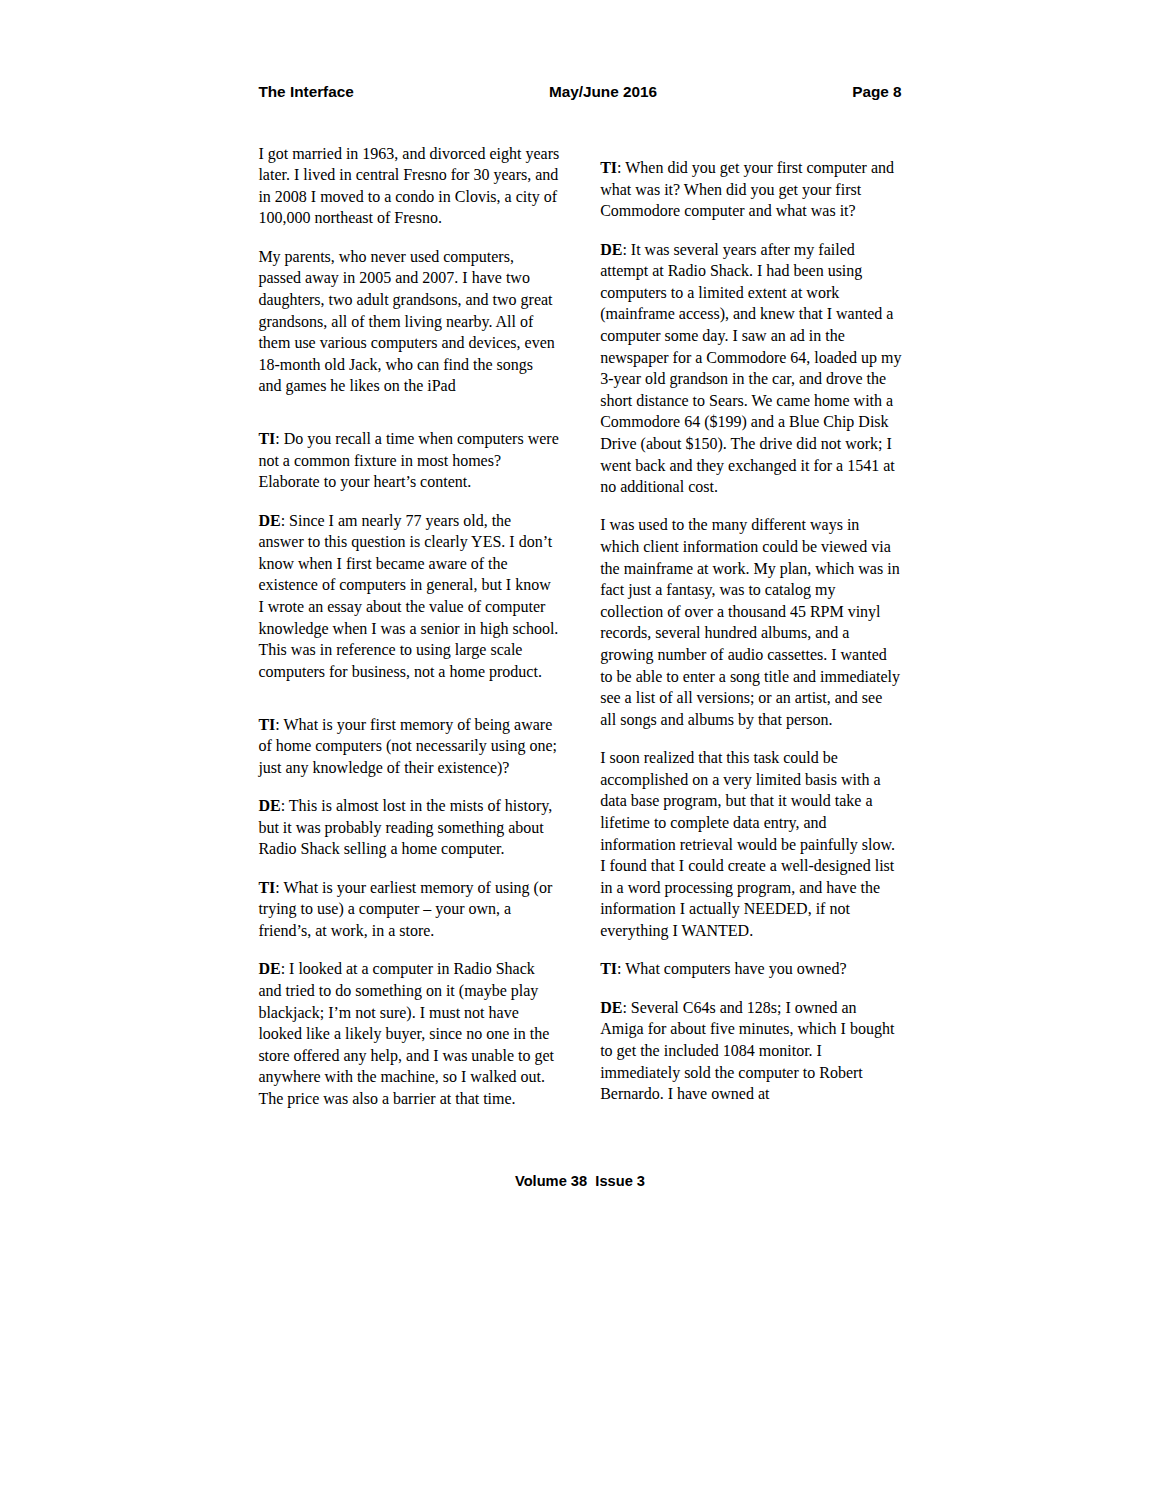The Interface
May/June 2016
Page 8
I got married in 1963, and divorced eight years later. I lived in central Fresno for 30 years, and in 2008 I moved to a condo in Clovis, a city of 100,000 northeast of Fresno.
My parents, who never used computers, passed away in 2005 and 2007. I have two daughters, two adult grandsons, and two great grandsons, all of them living nearby. All of them use various computers and devices, even 18-month old Jack, who can find the songs and games he likes on the iPad
TI: Do you recall a time when computers were not a common fixture in most homes? Elaborate to your heart’s content.
DE: Since I am nearly 77 years old, the answer to this question is clearly YES. I don’t know when I first became aware of the existence of computers in general, but I know I wrote an essay about the value of computer knowledge when I was a senior in high school. This was in reference to using large scale computers for business, not a home product.
TI: What is your first memory of being aware of home computers (not necessarily using one; just any knowledge of their existence)?
DE: This is almost lost in the mists of history, but it was probably reading something about Radio Shack selling a home computer.
TI: What is your earliest memory of using (or trying to use) a computer – your own, a friend’s, at work, in a store.
DE: I looked at a computer in Radio Shack and tried to do something on it (maybe play blackjack; I’m not sure). I must not have looked like a likely buyer, since no one in the store offered any help, and I was unable to get anywhere with the machine, so I walked out. The price was also a barrier at that time.
TI: When did you get your first computer and what was it? When did you get your first Commodore computer and what was it?
DE: It was several years after my failed attempt at Radio Shack. I had been using computers to a limited extent at work (mainframe access), and knew that I wanted a computer some day. I saw an ad in the newspaper for a Commodore 64, loaded up my 3-year old grandson in the car, and drove the short distance to Sears. We came home with a Commodore 64 ($199) and a Blue Chip Disk Drive (about $150). The drive did not work; I went back and they exchanged it for a 1541 at no additional cost.
I was used to the many different ways in which client information could be viewed via the mainframe at work. My plan, which was in fact just a fantasy, was to catalog my collection of over a thousand 45 RPM vinyl records, several hundred albums, and a growing number of audio cassettes. I wanted to be able to enter a song title and immediately see a list of all versions; or an artist, and see all songs and albums by that person.
I soon realized that this task could be accomplished on a very limited basis with a data base program, but that it would take a lifetime to complete data entry, and information retrieval would be painfully slow. I found that I could create a well-designed list in a word processing program, and have the information I actually NEEDED, if not everything I WANTED.
TI: What computers have you owned?
DE: Several C64s and 128s; I owned an Amiga for about five minutes, which I bought to get the included 1084 monitor. I immediately sold the computer to Robert Bernardo. I have owned at
Volume 38 Issue 3